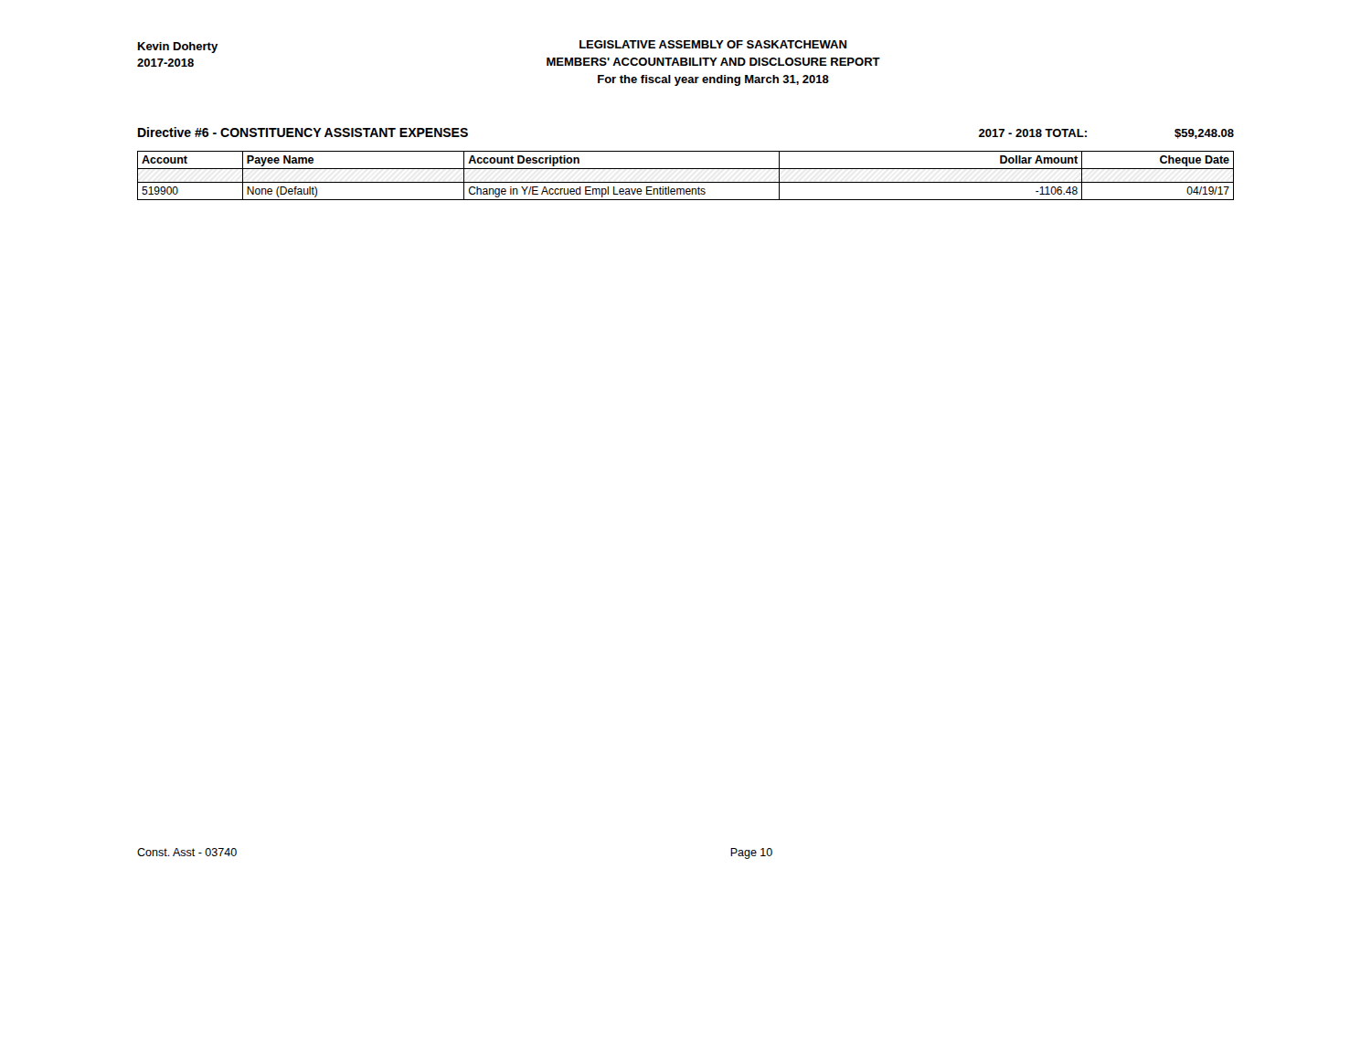Kevin Doherty
2017-2018
LEGISLATIVE ASSEMBLY OF SASKATCHEWAN
MEMBERS' ACCOUNTABILITY AND DISCLOSURE REPORT
For the fiscal year ending March 31, 2018
Directive #6 - CONSTITUENCY ASSISTANT EXPENSES
2017 - 2018 TOTAL:
$59,248.08
| Account | Payee Name | Account Description | Dollar Amount | Cheque Date |
| --- | --- | --- | --- | --- |
| 519900 | None (Default) | Change in Y/E Accrued Empl Leave Entitlements | -1106.48 | 04/19/17 |
Const. Asst - 03740
Page 10